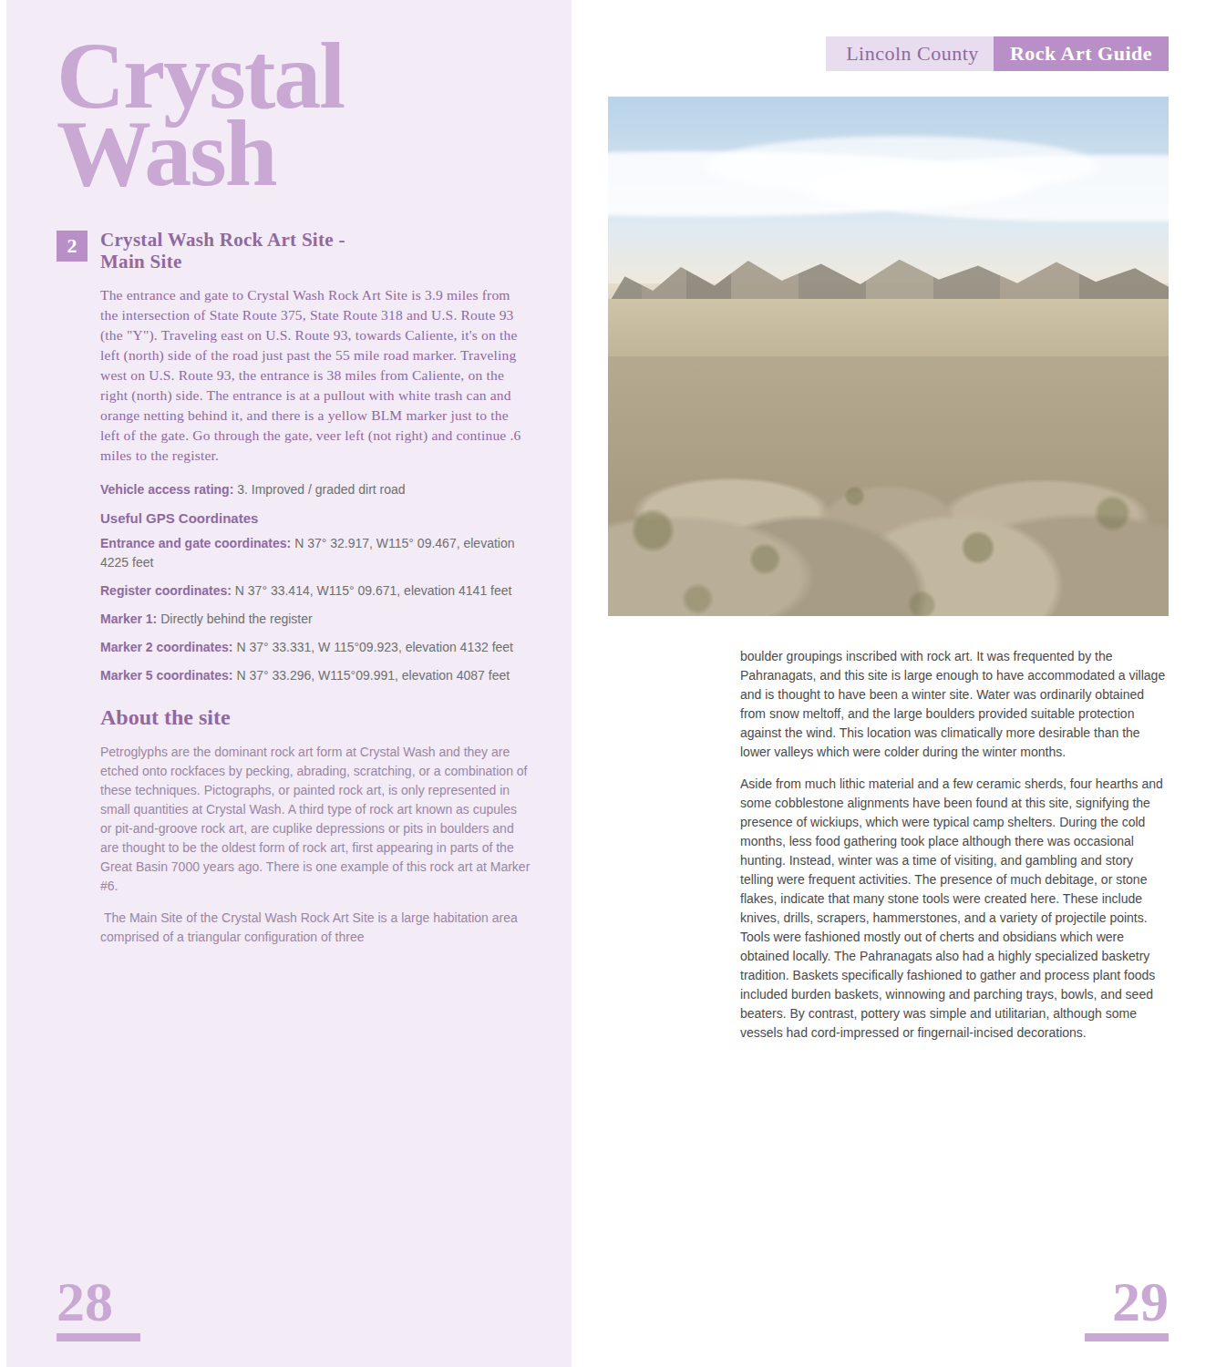Crystal Wash
2
Crystal Wash Rock Art Site -
Main Site
The entrance and gate to Crystal Wash Rock Art Site is 3.9 miles from the intersection of State Route 375, State Route 318 and U.S. Route 93 (the "Y"). Traveling east on U.S. Route 93, towards Caliente, it's on the left (north) side of the road just past the 55 mile road marker. Traveling west on U.S. Route 93, the entrance is 38 miles from Caliente, on the right (north) side. The entrance is at a pullout with white trash can and orange netting behind it, and there is a yellow BLM marker just to the left of the gate. Go through the gate, veer left (not right) and continue .6 miles to the register.
Vehicle access rating: 3. Improved / graded dirt road
Useful GPS Coordinates
Entrance and gate coordinates: N 37° 32.917, W115° 09.467, elevation 4225 feet
Register coordinates: N 37° 33.414, W115° 09.671, elevation 4141 feet
Marker 1: Directly behind the register
Marker 2 coordinates: N 37° 33.331, W 115°09.923, elevation 4132 feet
Marker 5 coordinates: N 37° 33.296, W115°09.991, elevation 4087 feet
About the site
Petroglyphs are the dominant rock art form at Crystal Wash and they are etched onto rockfaces by pecking, abrading, scratching, or a combination of these techniques. Pictographs, or painted rock art, is only represented in small quantities at Crystal Wash. A third type of rock art known as cupules or pit-and-groove rock art, are cuplike depressions or pits in boulders and are thought to be the oldest form of rock art, first appearing in parts of the Great Basin 7000 years ago. There is one example of this rock art at Marker #6.
The Main Site of the Crystal Wash Rock Art Site is a large habitation area comprised of a triangular configuration of three
28
Lincoln County
Rock Art Guide
boulder groupings inscribed with rock art. It was frequented by the Pahranagats, and this site is large enough to have accommodated a village and is thought to have been a winter site. Water was ordinarily obtained from snow meltoff, and the large boulders provided suitable protection against the wind. This location was climatically more desirable than the lower valleys which were colder during the winter months.
Aside from much lithic material and a few ceramic sherds, four hearths and some cobblestone alignments have been found at this site, signifying the presence of wickiups, which were typical camp shelters. During the cold months, less food gathering took place although there was occasional hunting. Instead, winter was a time of visiting, and gambling and story telling were frequent activities. The presence of much debitage, or stone flakes, indicate that many stone tools were created here. These include knives, drills, scrapers, hammerstones, and a variety of projectile points. Tools were fashioned mostly out of cherts and obsidians which were obtained locally. The Pahranagats also had a highly specialized basketry tradition. Baskets specifically fashioned to gather and process plant foods included burden baskets, winnowing and parching trays, bowls, and seed beaters. By contrast, pottery was simple and utilitarian, although some vessels had cord-impressed or fingernail-incised decorations.
29